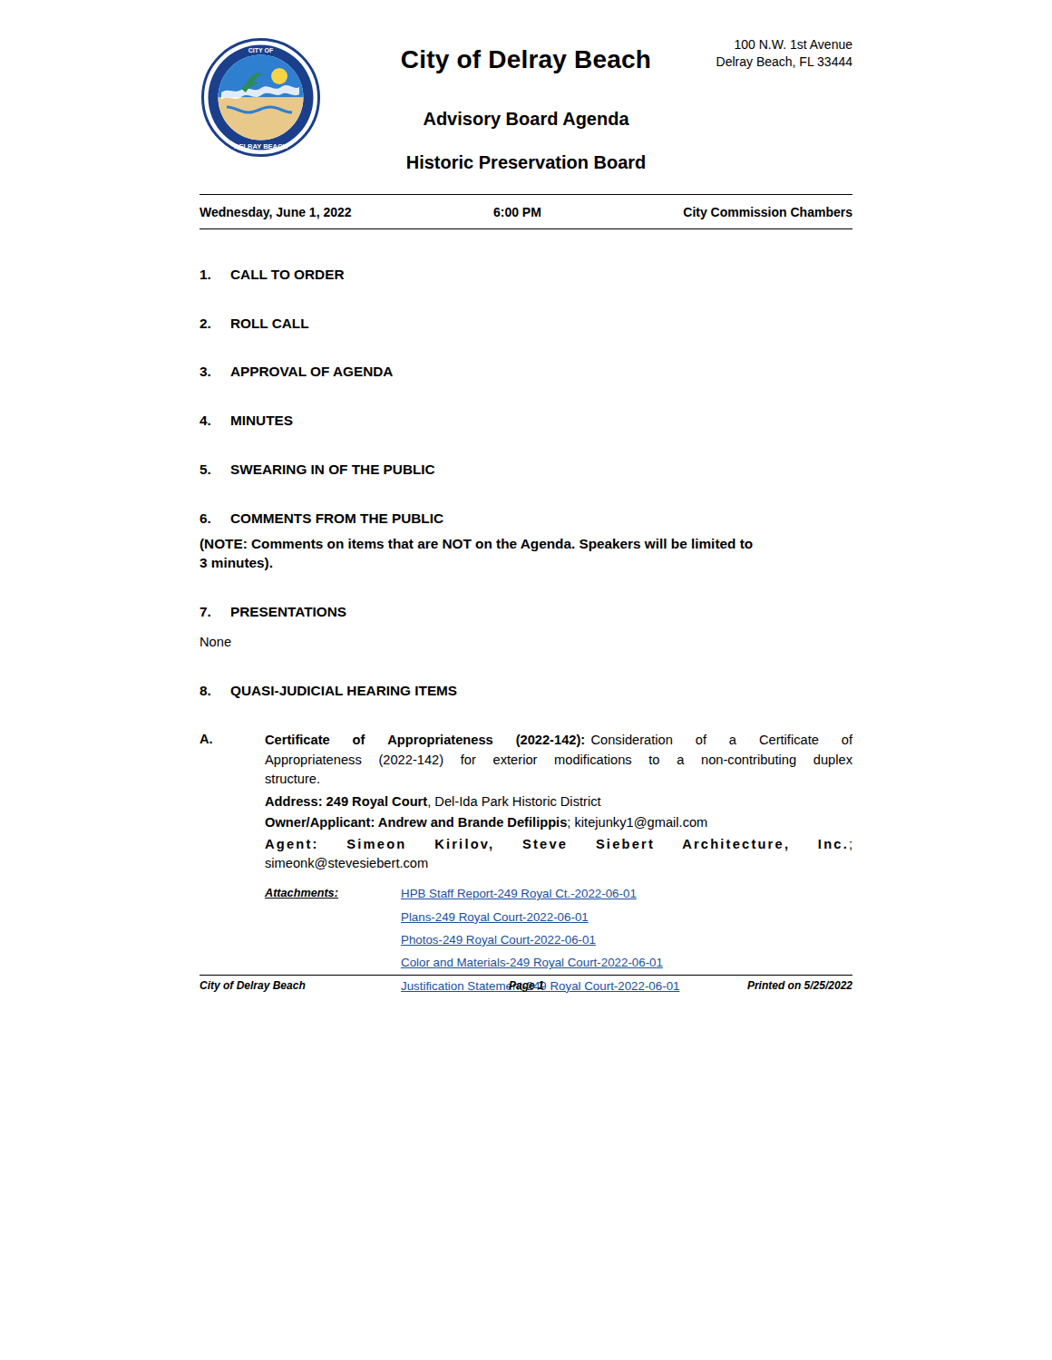CITY OF DELRAY BEACH
100 N.W. 1st Avenue
Delray Beach, FL 33444
City of Delray Beach
Advisory Board Agenda
Historic Preservation Board
Wednesday, June 1, 2022 6:00 PM City Commission Chambers
1. CALL TO ORDER
2. ROLL CALL
3. APPROVAL OF AGENDA
4. MINUTES
5. SWEARING IN OF THE PUBLIC
6. COMMENTS FROM THE PUBLIC
(NOTE: Comments on items that are NOT on the Agenda. Speakers will be limited to
3 minutes).
7. PRESENTATIONS
None
8. QUASI-JUDICIAL HEARING ITEMS
A.
Certificate of Appropriateness (2022-142): Consideration of a Certificate of Appropriateness (2022-142) for exterior modifications to a non-contributing duplex structure.
Address: 249 Royal Court, Del-Ida Park Historic District
Owner/Applicant: Andrew and Brande Defilippis; kitejunky1@gmail.com
Agent: Simeon Kirilov, Steve Siebert Architecture, Inc.; simeonk@stevesiebert.com
Attachments:
HPB Staff Report-249 Royal Ct.-2022-06-01 Plans-249 Royal Court-2022-06-01 Photos-249 Royal Court-2022-06-01 Color and Materials-249 Royal Court-2022-06-01 Justification Statement-249 Royal Court-2022-06-01
City of Delray Beach Page 1 Printed on 5/25/2022